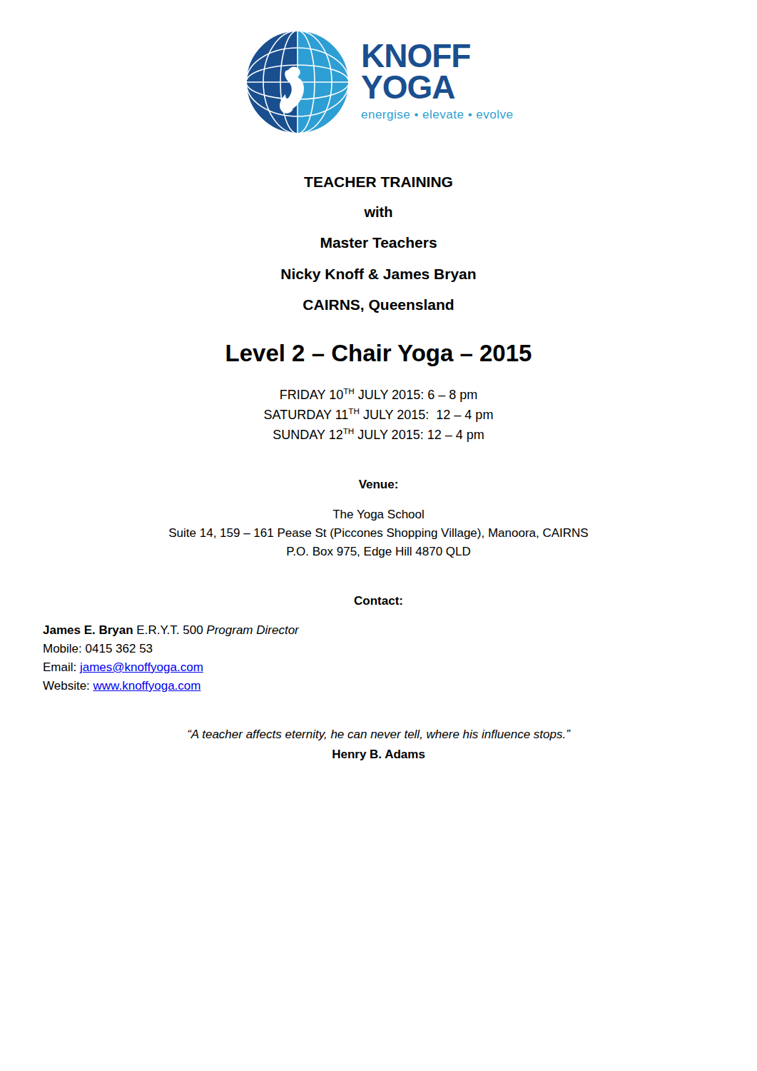KNOFF
YOGA
energise • elevate • evolve
TEACHER TRAINING
with
Master Teachers
Nicky Knoff & James Bryan
CAIRNS, Queensland
Level 2 – Chair Yoga – 2015
FRIDAY 10TH JULY 2015: 6 – 8 pm
SATURDAY 11TH JULY 2015: 12 – 4 pm
SUNDAY 12TH JULY 2015: 12 – 4 pm
Venue:
The Yoga School
Suite 14, 159 – 161 Pease St (Piccones Shopping Village), Manoora, CAIRNS
P.O. Box 975, Edge Hill 4870 QLD
Contact:
James E. Bryan E.R.Y.T. 500 Program Director
Mobile: 0415 362 53
Email: james@knoffyoga.com
Website: www.knoffyoga.com
“A teacher affects eternity, he can never tell, where his influence stops.”
Henry B. Adams